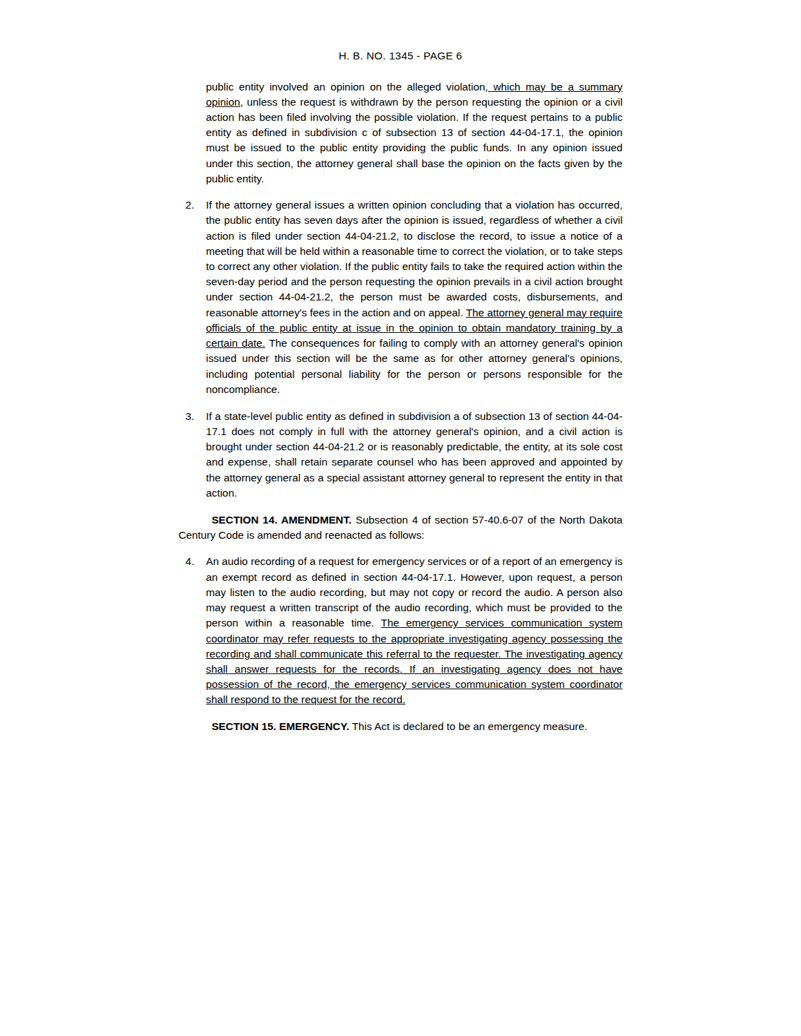H. B. NO. 1345 - PAGE 6
public entity involved an opinion on the alleged violation, which may be a summary opinion, unless the request is withdrawn by the person requesting the opinion or a civil action has been filed involving the possible violation. If the request pertains to a public entity as defined in subdivision c of subsection 13 of section 44-04-17.1, the opinion must be issued to the public entity providing the public funds. In any opinion issued under this section, the attorney general shall base the opinion on the facts given by the public entity.
2.
If the attorney general issues a written opinion concluding that a violation has occurred, the public entity has seven days after the opinion is issued, regardless of whether a civil action is filed under section 44-04-21.2, to disclose the record, to issue a notice of a meeting that will be held within a reasonable time to correct the violation, or to take steps to correct any other violation. If the public entity fails to take the required action within the seven-day period and the person requesting the opinion prevails in a civil action brought under section 44-04-21.2, the person must be awarded costs, disbursements, and reasonable attorney's fees in the action and on appeal. The attorney general may require officials of the public entity at issue in the opinion to obtain mandatory training by a certain date. The consequences for failing to comply with an attorney general's opinion issued under this section will be the same as for other attorney general's opinions, including potential personal liability for the person or persons responsible for the noncompliance.
3.
If a state-level public entity as defined in subdivision a of subsection 13 of section 44-04-17.1 does not comply in full with the attorney general's opinion, and a civil action is brought under section 44-04-21.2 or is reasonably predictable, the entity, at its sole cost and expense, shall retain separate counsel who has been approved and appointed by the attorney general as a special assistant attorney general to represent the entity in that action.
SECTION 14. AMENDMENT. Subsection 4 of section 57-40.6-07 of the North Dakota Century Code is amended and reenacted as follows:
4.
An audio recording of a request for emergency services or of a report of an emergency is an exempt record as defined in section 44-04-17.1. However, upon request, a person may listen to the audio recording, but may not copy or record the audio. A person also may request a written transcript of the audio recording, which must be provided to the person within a reasonable time. The emergency services communication system coordinator may refer requests to the appropriate investigating agency possessing the recording and shall communicate this referral to the requester. The investigating agency shall answer requests for the records. If an investigating agency does not have possession of the record, the emergency services communication system coordinator shall respond to the request for the record.
SECTION 15. EMERGENCY. This Act is declared to be an emergency measure.